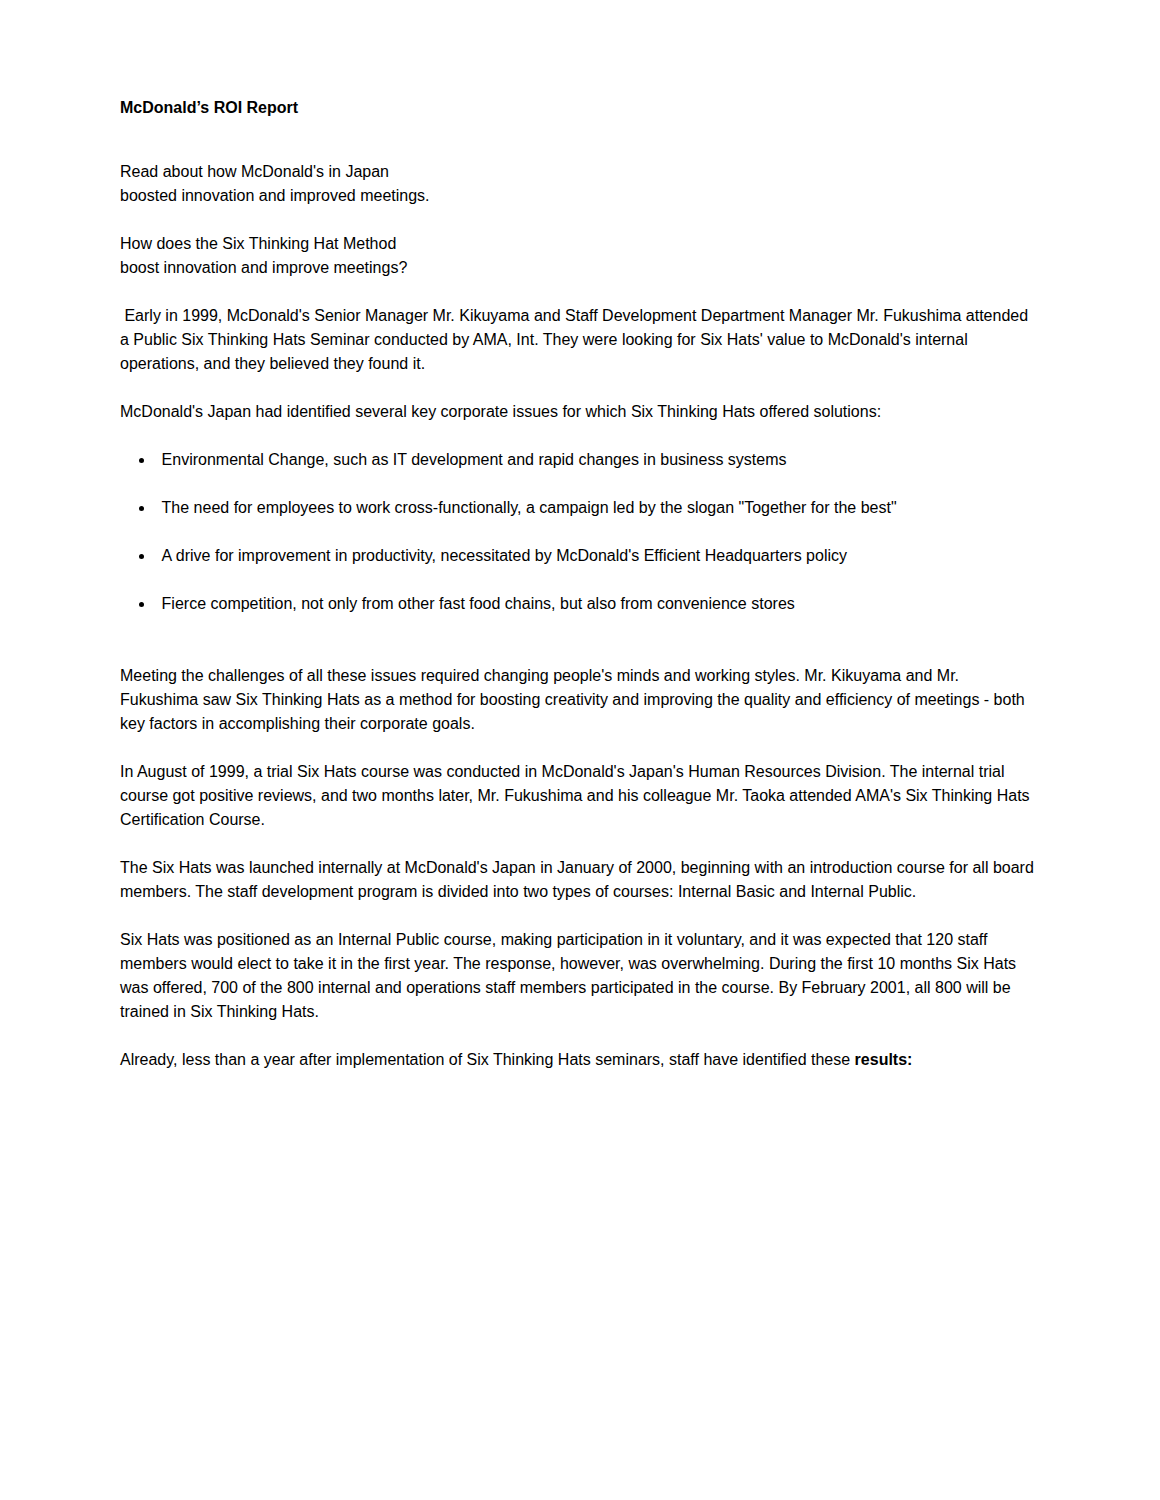McDonald’s ROI Report
Read about how McDonald's in Japan
boosted innovation and improved meetings.
How does the Six Thinking Hat Method
boost innovation and improve meetings?
Early in 1999, McDonald's Senior Manager Mr. Kikuyama and Staff Development Department Manager Mr. Fukushima attended a Public Six Thinking Hats Seminar conducted by AMA, Int. They were looking for Six Hats' value to McDonald's internal operations, and they believed they found it.
McDonald's Japan had identified several key corporate issues for which Six Thinking Hats offered solutions:
Environmental Change, such as IT development and rapid changes in business systems
The need for employees to work cross-functionally, a campaign led by the slogan "Together for the best"
A drive for improvement in productivity, necessitated by McDonald's Efficient Headquarters policy
Fierce competition, not only from other fast food chains, but also from convenience stores
Meeting the challenges of all these issues required changing people's minds and working styles. Mr. Kikuyama and Mr. Fukushima saw Six Thinking Hats as a method for boosting creativity and improving the quality and efficiency of meetings - both key factors in accomplishing their corporate goals.
In August of 1999, a trial Six Hats course was conducted in McDonald's Japan's Human Resources Division. The internal trial course got positive reviews, and two months later, Mr. Fukushima and his colleague Mr. Taoka attended AMA's Six Thinking Hats Certification Course.
The Six Hats was launched internally at McDonald's Japan in January of 2000, beginning with an introduction course for all board members. The staff development program is divided into two types of courses: Internal Basic and Internal Public.
Six Hats was positioned as an Internal Public course, making participation in it voluntary, and it was expected that 120 staff members would elect to take it in the first year. The response, however, was overwhelming. During the first 10 months Six Hats was offered, 700 of the 800 internal and operations staff members participated in the course. By February 2001, all 800 will be trained in Six Thinking Hats.
Already, less than a year after implementation of Six Thinking Hats seminars, staff have identified these results: